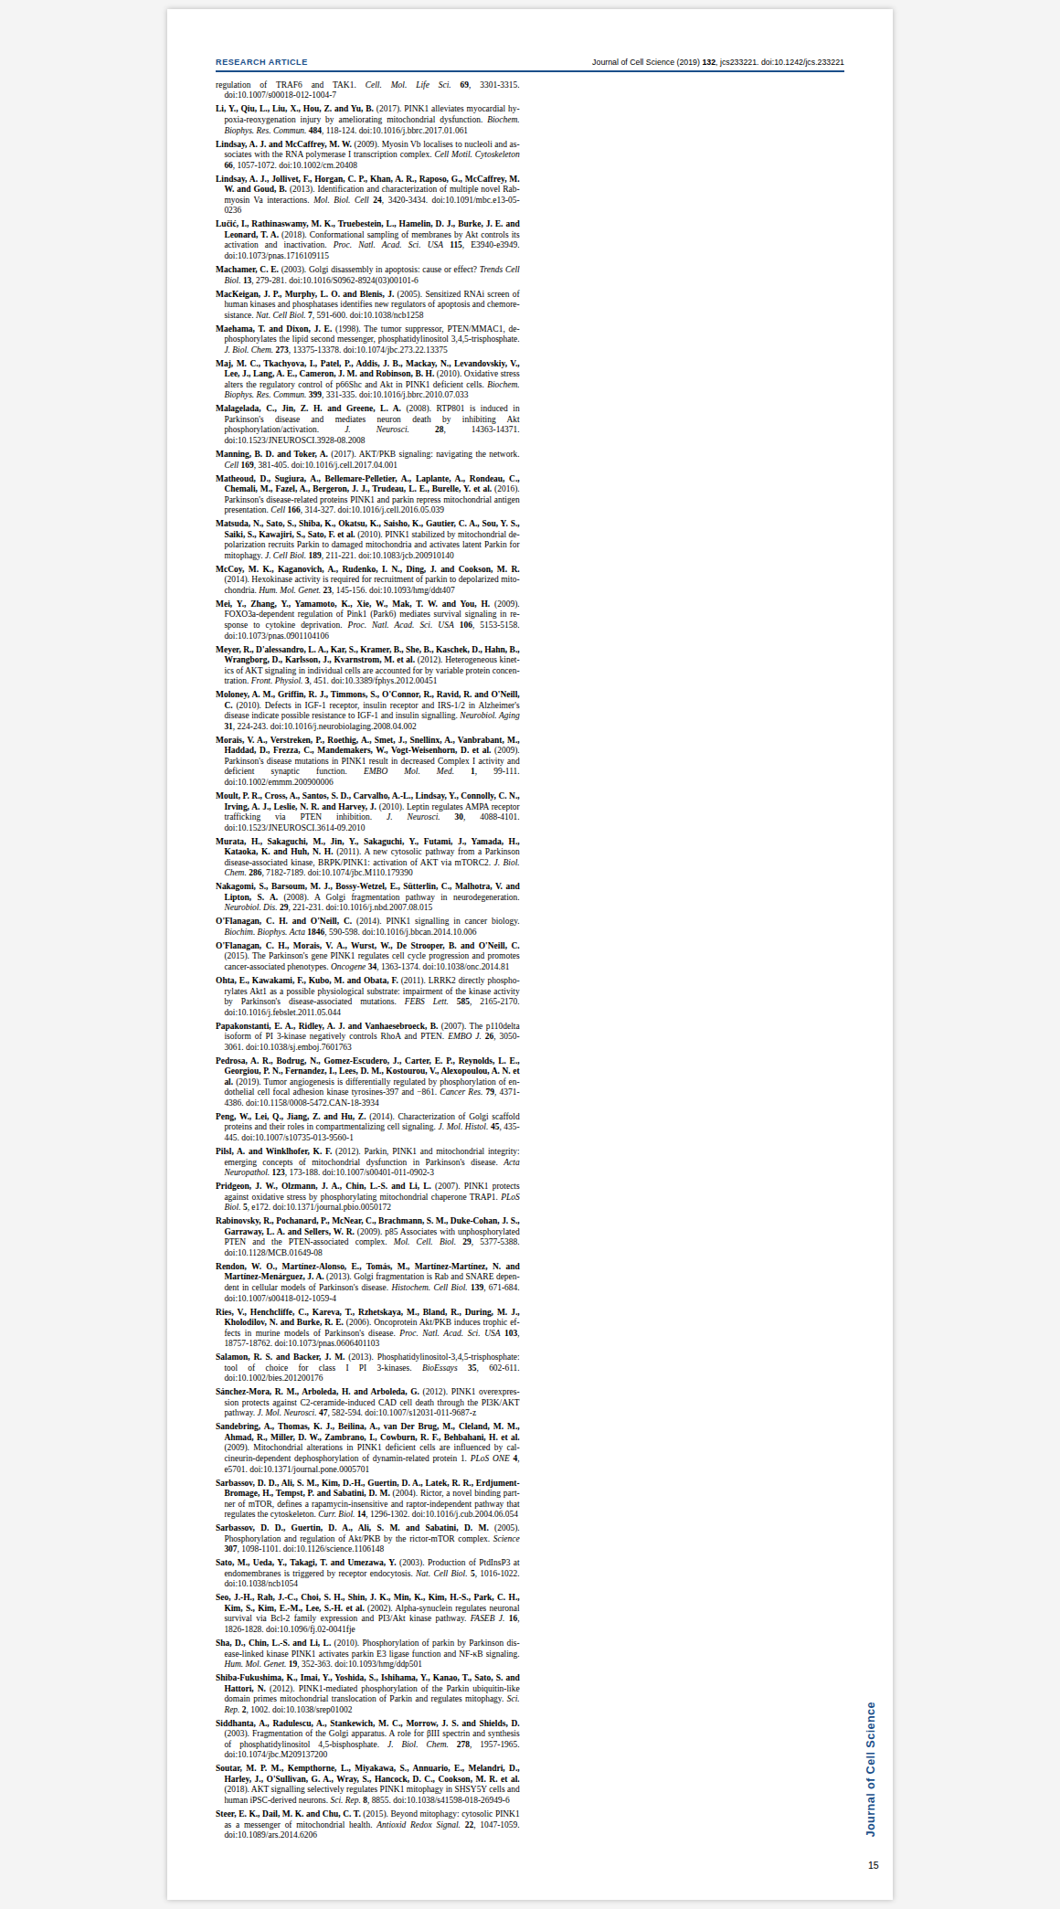RESEARCH ARTICLE
Journal of Cell Science (2019) 132, jcs233221. doi:10.1242/jcs.233221
regulation of TRAF6 and TAK1. Cell. Mol. Life Sci. 69, 3301-3315. doi:10.1007/s00018-012-1004-7
Li, Y., Qiu, L., Liu, X., Hou, Z. and Yu, B. (2017). PINK1 alleviates myocardial hypoxia-reoxygenation injury by ameliorating mitochondrial dysfunction. Biochem. Biophys. Res. Commun. 484, 118-124. doi:10.1016/j.bbrc.2017.01.061
Lindsay, A. J. and McCaffrey, M. W. (2009). Myosin Vb localises to nucleoli and associates with the RNA polymerase I transcription complex. Cell Motil. Cytoskeleton 66, 1057-1072. doi:10.1002/cm.20408
Lindsay, A. J., Jollivet, F., Horgan, C. P., Khan, A. R., Raposo, G., McCaffrey, M. W. and Goud, B. (2013). Identification and characterization of multiple novel Rab-myosin Va interactions. Mol. Biol. Cell 24, 3420-3434. doi:10.1091/mbc.e13-05-0236
Lučić, I., Rathinaswamy, M. K., Truebestein, L., Hamelin, D. J., Burke, J. E. and Leonard, T. A. (2018). Conformational sampling of membranes by Akt controls its activation and inactivation. Proc. Natl. Acad. Sci. USA 115, E3940-e3949. doi:10.1073/pnas.1716109115
Machamer, C. E. (2003). Golgi disassembly in apoptosis: cause or effect? Trends Cell Biol. 13, 279-281. doi:10.1016/S0962-8924(03)00101-6
MacKeigan, J. P., Murphy, L. O. and Blenis, J. (2005). Sensitized RNAi screen of human kinases and phosphatases identifies new regulators of apoptosis and chemoresistance. Nat. Cell Biol. 7, 591-600. doi:10.1038/ncb1258
Maehama, T. and Dixon, J. E. (1998). The tumor suppressor, PTEN/MMAC1, dephosphorylates the lipid second messenger, phosphatidylinositol 3,4,5-trisphosphate. J. Biol. Chem. 273, 13375-13378. doi:10.1074/jbc.273.22.13375
Maj, M. C., Tkachyova, I., Patel, P., Addis, J. B., Mackay, N., Levandovskiy, V., Lee, J., Lang, A. E., Cameron, J. M. and Robinson, B. H. (2010). Oxidative stress alters the regulatory control of p66Shc and Akt in PINK1 deficient cells. Biochem. Biophys. Res. Commun. 399, 331-335. doi:10.1016/j.bbrc.2010.07.033
Malagelada, C., Jin, Z. H. and Greene, L. A. (2008). RTP801 is induced in Parkinson's disease and mediates neuron death by inhibiting Akt phosphorylation/activation. J. Neurosci. 28, 14363-14371. doi:10.1523/JNEUROSCI.3928-08.2008
Manning, B. D. and Toker, A. (2017). AKT/PKB signaling: navigating the network. Cell 169, 381-405. doi:10.1016/j.cell.2017.04.001
Matheoud, D., Sugiura, A., Bellemare-Pelletier, A., Laplante, A., Rondeau, C., Chemali, M., Fazel, A., Bergeron, J. J., Trudeau, L. E., Burelle, Y. et al. (2016). Parkinson's disease-related proteins PINK1 and parkin repress mitochondrial antigen presentation. Cell 166, 314-327. doi:10.1016/j.cell.2016.05.039
Matsuda, N., Sato, S., Shiba, K., Okatsu, K., Saisho, K., Gautier, C. A., Sou, Y. S., Saiki, S., Kawajiri, S., Sato, F. et al. (2010). PINK1 stabilized by mitochondrial depolarization recruits Parkin to damaged mitochondria and activates latent Parkin for mitophagy. J. Cell Biol. 189, 211-221. doi:10.1083/jcb.200910140
McCoy, M. K., Kaganovich, A., Rudenko, I. N., Ding, J. and Cookson, M. R. (2014). Hexokinase activity is required for recruitment of parkin to depolarized mitochondria. Hum. Mol. Genet. 23, 145-156. doi:10.1093/hmg/ddt407
Mei, Y., Zhang, Y., Yamamoto, K., Xie, W., Mak, T. W. and You, H. (2009). FOXO3a-dependent regulation of Pink1 (Park6) mediates survival signaling in response to cytokine deprivation. Proc. Natl. Acad. Sci. USA 106, 5153-5158. doi:10.1073/pnas.0901104106
Meyer, R., D'alessandro, L. A., Kar, S., Kramer, B., She, B., Kaschek, D., Hahn, B., Wrangborg, D., Karlsson, J., Kvarnstrom, M. et al. (2012). Heterogeneous kinetics of AKT signaling in individual cells are accounted for by variable protein concentration. Front. Physiol. 3, 451. doi:10.3389/fphys.2012.00451
Moloney, A. M., Griffin, R. J., Timmons, S., O'Connor, R., Ravid, R. and O'Neill, C. (2010). Defects in IGF-1 receptor, insulin receptor and IRS-1/2 in Alzheimer's disease indicate possible resistance to IGF-1 and insulin signalling. Neurobiol. Aging 31, 224-243. doi:10.1016/j.neurobiolaging.2008.04.002
Morais, V. A., Verstreken, P., Roethig, A., Smet, J., Snellinx, A., Vanbrabant, M., Haddad, D., Frezza, C., Mandemakers, W., Vogt-Weisenhorn, D. et al. (2009). Parkinson's disease mutations in PINK1 result in decreased Complex I activity and deficient synaptic function. EMBO Mol. Med. 1, 99-111. doi:10.1002/emmm.200900006
Moult, P. R., Cross, A., Santos, S. D., Carvalho, A.-L., Lindsay, Y., Connolly, C. N., Irving, A. J., Leslie, N. R. and Harvey, J. (2010). Leptin regulates AMPA receptor trafficking via PTEN inhibition. J. Neurosci. 30, 4088-4101. doi:10.1523/JNEUROSCI.3614-09.2010
Murata, H., Sakaguchi, M., Jin, Y., Sakaguchi, Y., Futami, J., Yamada, H., Kataoka, K. and Huh, N. H. (2011). A new cytosolic pathway from a Parkinson disease-associated kinase, BRPK/PINK1: activation of AKT via mTORC2. J. Biol. Chem. 286, 7182-7189. doi:10.1074/jbc.M110.179390
Nakagomi, S., Barsoum, M. J., Bossy-Wetzel, E., Sütterlin, C., Malhotra, V. and Lipton, S. A. (2008). A Golgi fragmentation pathway in neurodegeneration. Neurobiol. Dis. 29, 221-231. doi:10.1016/j.nbd.2007.08.015
O'Flanagan, C. H. and O'Neill, C. (2014). PINK1 signalling in cancer biology. Biochim. Biophys. Acta 1846, 590-598. doi:10.1016/j.bbcan.2014.10.006
O'Flanagan, C. H., Morais, V. A., Wurst, W., De Strooper, B. and O'Neill, C. (2015). The Parkinson's gene PINK1 regulates cell cycle progression and promotes cancer-associated phenotypes. Oncogene 34, 1363-1374. doi:10.1038/onc.2014.81
Ohta, E., Kawakami, F., Kubo, M. and Obata, F. (2011). LRRK2 directly phosphorylates Akt1 as a possible physiological substrate: impairment of the kinase activity by Parkinson's disease-associated mutations. FEBS Lett. 585, 2165-2170. doi:10.1016/j.febslet.2011.05.044
Papakonstanti, E. A., Ridley, A. J. and Vanhaesebroeck, B. (2007). The p110delta isoform of PI 3-kinase negatively controls RhoA and PTEN. EMBO J. 26, 3050-3061. doi:10.1038/sj.emboj.7601763
Pedrosa, A. R., Bodrug, N., Gomez-Escudero, J., Carter, E. P., Reynolds, L. E., Georgiou, P. N., Fernandez, I., Lees, D. M., Kostourou, V., Alexopoulou, A. N. et al. (2019). Tumor angiogenesis is differentially regulated by phosphorylation of endothelial cell focal adhesion kinase tyrosines-397 and −861. Cancer Res. 79, 4371-4386. doi:10.1158/0008-5472.CAN-18-3934
Peng, W., Lei, Q., Jiang, Z. and Hu, Z. (2014). Characterization of Golgi scaffold proteins and their roles in compartmentalizing cell signaling. J. Mol. Histol. 45, 435-445. doi:10.1007/s10735-013-9560-1
Pilsl, A. and Winklhofer, K. F. (2012). Parkin, PINK1 and mitochondrial integrity: emerging concepts of mitochondrial dysfunction in Parkinson's disease. Acta Neuropathol. 123, 173-188. doi:10.1007/s00401-011-0902-3
Pridgeon, J. W., Olzmann, J. A., Chin, L.-S. and Li, L. (2007). PINK1 protects against oxidative stress by phosphorylating mitochondrial chaperone TRAP1. PLoS Biol. 5, e172. doi:10.1371/journal.pbio.0050172
Rabinovsky, R., Pochanard, P., McNear, C., Brachmann, S. M., Duke-Cohan, J. S., Garraway, L. A. and Sellers, W. R. (2009). p85 Associates with unphosphorylated PTEN and the PTEN-associated complex. Mol. Cell. Biol. 29, 5377-5388. doi:10.1128/MCB.01649-08
Rendon, W. O., Martínez-Alonso, E., Tomás, M., Martínez-Martínez, N. and Martínez-Menárguez, J. A. (2013). Golgi fragmentation is Rab and SNARE dependent in cellular models of Parkinson's disease. Histochem. Cell Biol. 139, 671-684. doi:10.1007/s00418-012-1059-4
Ries, V., Henchcliffe, C., Kareva, T., Rzhetskaya, M., Bland, R., During, M. J., Kholodilov, N. and Burke, R. E. (2006). Oncoprotein Akt/PKB induces trophic effects in murine models of Parkinson's disease. Proc. Natl. Acad. Sci. USA 103, 18757-18762. doi:10.1073/pnas.0606401103
Salamon, R. S. and Backer, J. M. (2013). Phosphatidylinositol-3,4,5-trisphosphate: tool of choice for class I PI 3-kinases. BioEssays 35, 602-611. doi:10.1002/bies.201200176
Sánchez-Mora, R. M., Arboleda, H. and Arboleda, G. (2012). PINK1 overexpression protects against C2-ceramide-induced CAD cell death through the PI3K/AKT pathway. J. Mol. Neurosci. 47, 582-594. doi:10.1007/s12031-011-9687-z
Sandebring, A., Thomas, K. J., Beilina, A., van Der Brug, M., Cleland, M. M., Ahmad, R., Miller, D. W., Zambrano, I., Cowburn, R. F., Behbahani, H. et al. (2009). Mitochondrial alterations in PINK1 deficient cells are influenced by calcineurin-dependent dephosphorylation of dynamin-related protein 1. PLoS ONE 4, e5701. doi:10.1371/journal.pone.0005701
Sarbassov, D. D., Ali, S. M., Kim, D.-H., Guertin, D. A., Latek, R. R., Erdjument-Bromage, H., Tempst, P. and Sabatini, D. M. (2004). Rictor, a novel binding partner of mTOR, defines a rapamycin-insensitive and raptor-independent pathway that regulates the cytoskeleton. Curr. Biol. 14, 1296-1302. doi:10.1016/j.cub.2004.06.054
Sarbassov, D. D., Guertin, D. A., Ali, S. M. and Sabatini, D. M. (2005). Phosphorylation and regulation of Akt/PKB by the rictor-mTOR complex. Science 307, 1098-1101. doi:10.1126/science.1106148
Sato, M., Ueda, Y., Takagi, T. and Umezawa, Y. (2003). Production of PtdInsP3 at endomembranes is triggered by receptor endocytosis. Nat. Cell Biol. 5, 1016-1022. doi:10.1038/ncb1054
Seo, J.-H., Rah, J.-C., Choi, S. H., Shin, J. K., Min, K., Kim, H.-S., Park, C. H., Kim, S., Kim, E.-M., Lee, S.-H. et al. (2002). Alpha-synuclein regulates neuronal survival via Bcl-2 family expression and PI3/Akt kinase pathway. FASEB J. 16, 1826-1828. doi:10.1096/fj.02-0041fje
Sha, D., Chin, L.-S. and Li, L. (2010). Phosphorylation of parkin by Parkinson disease-linked kinase PINK1 activates parkin E3 ligase function and NF-κB signaling. Hum. Mol. Genet. 19, 352-363. doi:10.1093/hmg/ddp501
Shiba-Fukushima, K., Imai, Y., Yoshida, S., Ishihama, Y., Kanao, T., Sato, S. and Hattori, N. (2012). PINK1-mediated phosphorylation of the Parkin ubiquitin-like domain primes mitochondrial translocation of Parkin and regulates mitophagy. Sci. Rep. 2, 1002. doi:10.1038/srep01002
Siddhanta, A., Radulescu, A., Stankewich, M. C., Morrow, J. S. and Shields, D. (2003). Fragmentation of the Golgi apparatus. A role for βIII spectrin and synthesis of phosphatidylinositol 4,5-bisphosphate. J. Biol. Chem. 278, 1957-1965. doi:10.1074/jbc.M209137200
Soutar, M. P. M., Kempthorne, L., Miyakawa, S., Annuario, E., Melandri, D., Harley, J., O'Sullivan, G. A., Wray, S., Hancock, D. C., Cookson, M. R. et al. (2018). AKT signalling selectively regulates PINK1 mitophagy in SHSY5Y cells and human iPSC-derived neurons. Sci. Rep. 8, 8855. doi:10.1038/s41598-018-26949-6
Steer, E. K., Dail, M. K. and Chu, C. T. (2015). Beyond mitophagy: cytosolic PINK1 as a messenger of mitochondrial health. Antioxid Redox Signal. 22, 1047-1059. doi:10.1089/ars.2014.6206
Journal of Cell Science
15